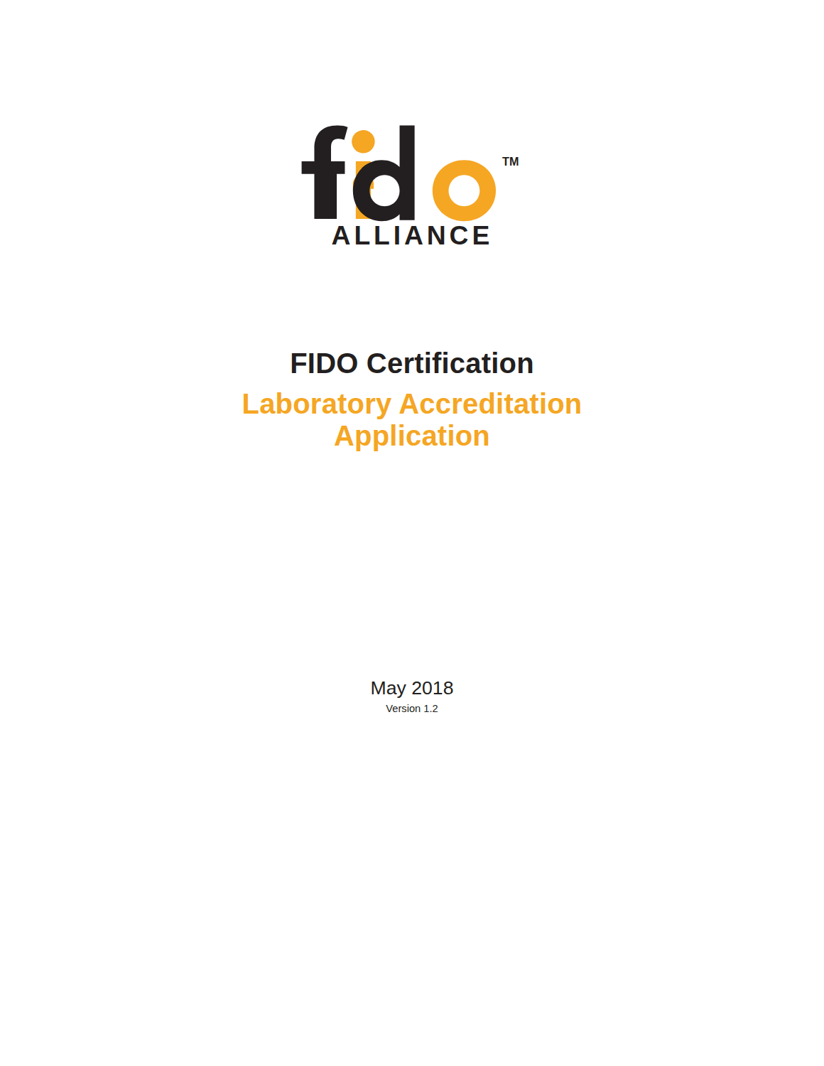TM ALLIANCE
FIDO Certification
Laboratory Accreditation Application
May 2018
Version 1.2